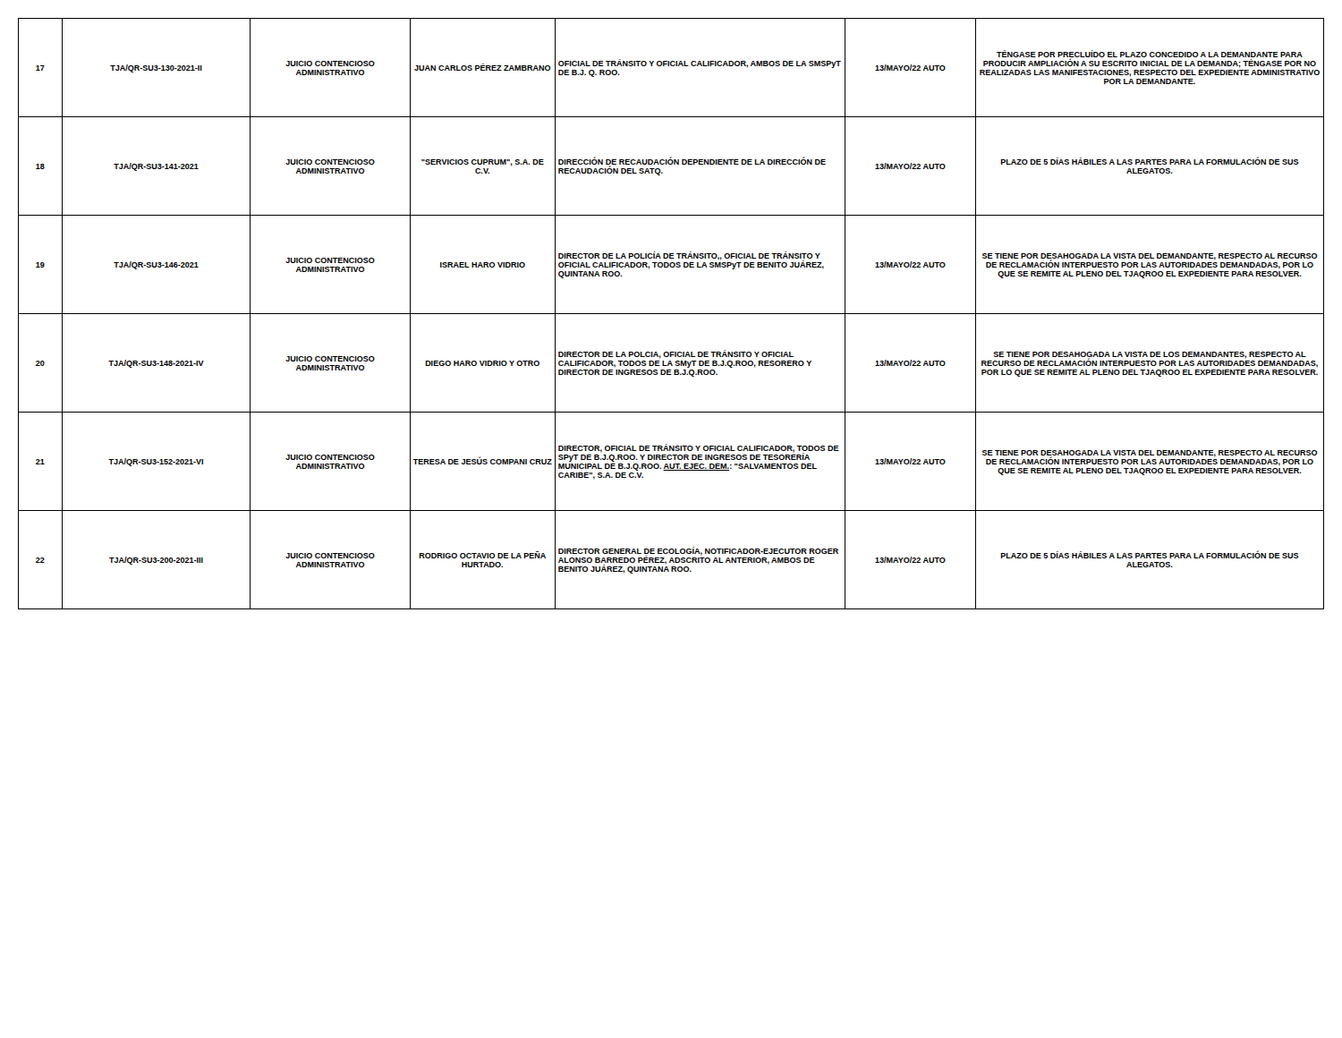| 17 | TJA/QR-SU3-130-2021-II | JUICIO CONTENCIOSO ADMINISTRATIVO | JUAN CARLOS PÉREZ ZAMBRANO | OFICIAL DE TRÁNSITO Y OFICIAL CALIFICADOR, AMBOS DE LA SMSPyT DE B.J. Q. ROO. | 13/MAYO/22 AUTO | TÉNGASE POR PRECLUÍDO EL PLAZO CONCEDIDO A LA DEMANDANTE PARA PRODUCIR AMPLIACIÓN A SU ESCRITO INICIAL DE LA DEMANDA; TÉNGASE POR NO REALIZADAS LAS MANIFESTACIONES, RESPECTO DEL EXPEDIENTE ADMINISTRATIVO POR LA DEMANDANTE. |
| 18 | TJA/QR-SU3-141-2021 | JUICIO CONTENCIOSO ADMINISTRATIVO | "SERVICIOS CUPRUM", S.A. DE C.V. | DIRECCIÓN DE RECAUDACIÓN DEPENDIENTE DE LA DIRECCIÓN DE RECAUDACIÓN DEL SATQ. | 13/MAYO/22 AUTO | PLAZO DE 5 DÍAS HÁBILES A LAS PARTES PARA LA FORMULACIÓN DE SUS ALEGATOS. |
| 19 | TJA/QR-SU3-146-2021 | JUICIO CONTENCIOSO ADMINISTRATIVO | ISRAEL HARO VIDRIO | DIRECTOR DE LA POLICÍA DE TRÁNSITO,, OFICIAL DE TRÁNSITO Y OFICIAL CALIFICADOR, TODOS DE LA SMSPyT DE BENITO JUÁREZ, QUINTANA ROO. | 13/MAYO/22 AUTO | SE TIENE POR DESAHOGADA LA VISTA DEL DEMANDANTE, RESPECTO AL RECURSO DE RECLAMACIÓN INTERPUESTO POR LAS AUTORIDADES DEMANDADAS, POR LO QUE SE REMITE AL PLENO DEL TJAQROO EL EXPEDIENTE PARA RESOLVER. |
| 20 | TJA/QR-SU3-148-2021-IV | JUICIO CONTENCIOSO ADMINISTRATIVO | DIEGO HARO VIDRIO Y OTRO | DIRECTOR DE LA POLCIA, OFICIAL DE TRÁNSITO Y OFICIAL CALIFICADOR, TODOS DE LA SMyT DE B.J.Q.ROO, RESORERO Y DIRECTOR DE INGRESOS DE B.J.Q.ROO. | 13/MAYO/22 AUTO | SE TIENE POR DESAHOGADA LA VISTA DE LOS DEMANDANTES, RESPECTO AL RECURSO DE RECLAMACIÓN INTERPUESTO POR LAS AUTORIDADES DEMANDADAS, POR LO QUE SE REMITE AL PLENO DEL TJAQROO EL EXPEDIENTE PARA RESOLVER. |
| 21 | TJA/QR-SU3-152-2021-VI | JUICIO CONTENCIOSO ADMINISTRATIVO | TERESA DE JESÚS COMPANI CRUZ | DIRECTOR, OFICIAL DE TRÁNSITO Y OFICIAL CALIFICADOR, TODOS DE SPyT DE B.J.Q.ROO. Y DIRECTOR DE INGRESOS DE TESORERÍA MUNICIPAL DE B.J.Q.ROO. AUT. EJEC. DEM. : "SALVAMENTOS DEL CARIBE", S.A. DE C.V. | 13/MAYO/22 AUTO | SE TIENE POR DESAHOGADA LA VISTA DEL DEMANDANTE, RESPECTO AL RECURSO DE RECLAMACIÓN INTERPUESTO POR LAS AUTORIDADES DEMANDADAS, POR LO QUE SE REMITE AL PLENO DEL TJAQROO EL EXPEDIENTE PARA RESOLVER. |
| 22 | TJA/QR-SU3-200-2021-III | JUICIO CONTENCIOSO ADMINISTRATIVO | RODRIGO OCTAVIO DE LA PEÑA HURTADO. | DIRECTOR GENERAL DE ECOLOGÍA, NOTIFICADOR-EJECUTOR ROGER ALONSO BARREDO PÉREZ, ADSCRITO AL ANTERIOR, AMBOS DE BENITO JUÁREZ, QUINTANA ROO. | 13/MAYO/22 AUTO | PLAZO DE 5 DÍAS HÁBILES A LAS PARTES PARA LA FORMULACIÓN DE SUS ALEGATOS. |